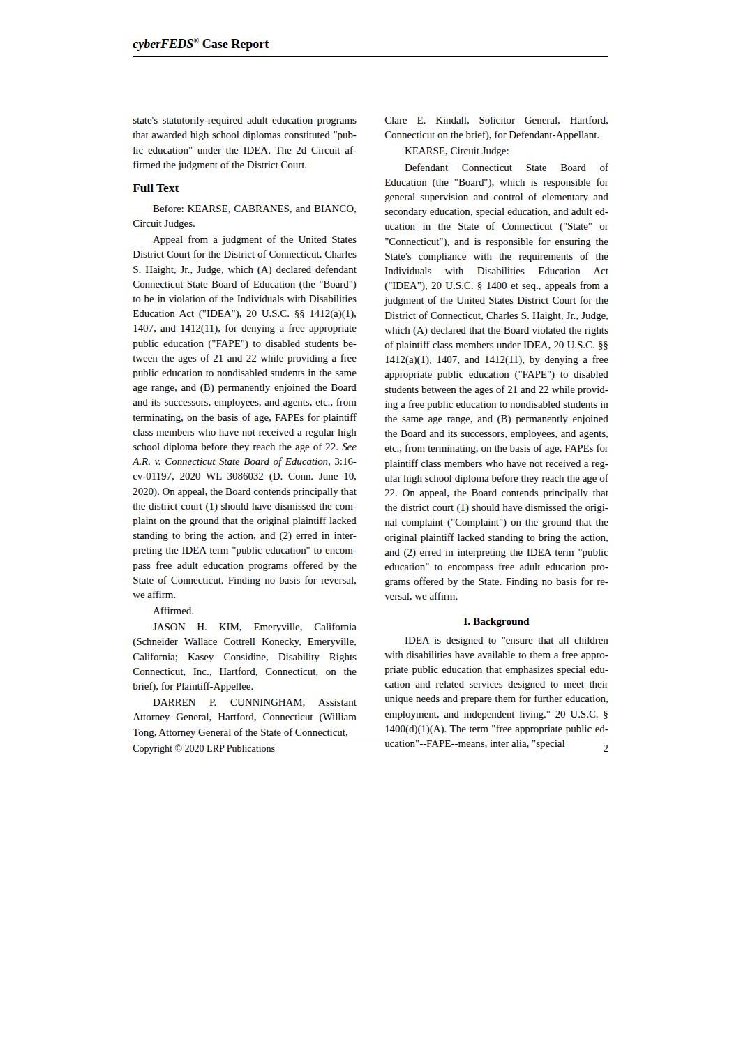cyber FEDS® Case Report
state's statutorily-required adult education programs that awarded high school diplomas constituted "public education" under the IDEA. The 2d Circuit affirmed the judgment of the District Court.
Full Text
Before: KEARSE, CABRANES, and BIANCO, Circuit Judges.
Appeal from a judgment of the United States District Court for the District of Connecticut, Charles S. Haight, Jr., Judge, which (A) declared defendant Connecticut State Board of Education (the "Board") to be in violation of the Individuals with Disabilities Education Act ("IDEA"), 20 U.S.C. §§ 1412(a)(1), 1407, and 1412(11), for denying a free appropriate public education ("FAPE") to disabled students between the ages of 21 and 22 while providing a free public education to nondisabled students in the same age range, and (B) permanently enjoined the Board and its successors, employees, and agents, etc., from terminating, on the basis of age, FAPEs for plaintiff class members who have not received a regular high school diploma before they reach the age of 22. See A.R. v. Connecticut State Board of Education, 3:16-cv-01197, 2020 WL 3086032 (D. Conn. June 10, 2020). On appeal, the Board contends principally that the district court (1) should have dismissed the complaint on the ground that the original plaintiff lacked standing to bring the action, and (2) erred in interpreting the IDEA term "public education" to encompass free adult education programs offered by the State of Connecticut. Finding no basis for reversal, we affirm.
Affirmed.
JASON H. KIM, Emeryville, California (Schneider Wallace Cottrell Konecky, Emeryville, California; Kasey Considine, Disability Rights Connecticut, Inc., Hartford, Connecticut, on the brief), for Plaintiff-Appellee.
DARREN P. CUNNINGHAM, Assistant Attorney General, Hartford, Connecticut (William Tong, Attorney General of the State of Connecticut,
Clare E. Kindall, Solicitor General, Hartford, Connecticut on the brief), for Defendant-Appellant.
KEARSE, Circuit Judge:
Defendant Connecticut State Board of Education (the "Board"), which is responsible for general supervision and control of elementary and secondary education, special education, and adult education in the State of Connecticut ("State" or "Connecticut"), and is responsible for ensuring the State's compliance with the requirements of the Individuals with Disabilities Education Act ("IDEA"), 20 U.S.C. § 1400 et seq., appeals from a judgment of the United States District Court for the District of Connecticut, Charles S. Haight, Jr., Judge, which (A) declared that the Board violated the rights of plaintiff class members under IDEA, 20 U.S.C. §§ 1412(a)(1), 1407, and 1412(11), by denying a free appropriate public education ("FAPE") to disabled students between the ages of 21 and 22 while providing a free public education to nondisabled students in the same age range, and (B) permanently enjoined the Board and its successors, employees, and agents, etc., from terminating, on the basis of age, FAPEs for plaintiff class members who have not received a regular high school diploma before they reach the age of 22. On appeal, the Board contends principally that the district court (1) should have dismissed the original complaint ("Complaint") on the ground that the original plaintiff lacked standing to bring the action, and (2) erred in interpreting the IDEA term "public education" to encompass free adult education programs offered by the State. Finding no basis for reversal, we affirm.
I. Background
IDEA is designed to "ensure that all children with disabilities have available to them a free appropriate public education that emphasizes special education and related services designed to meet their unique needs and prepare them for further education, employment, and independent living." 20 U.S.C. § 1400(d)(1)(A). The term "free appropriate public education"--FAPE--means, inter alia, "special
Copyright © 2020 LRP Publications 2